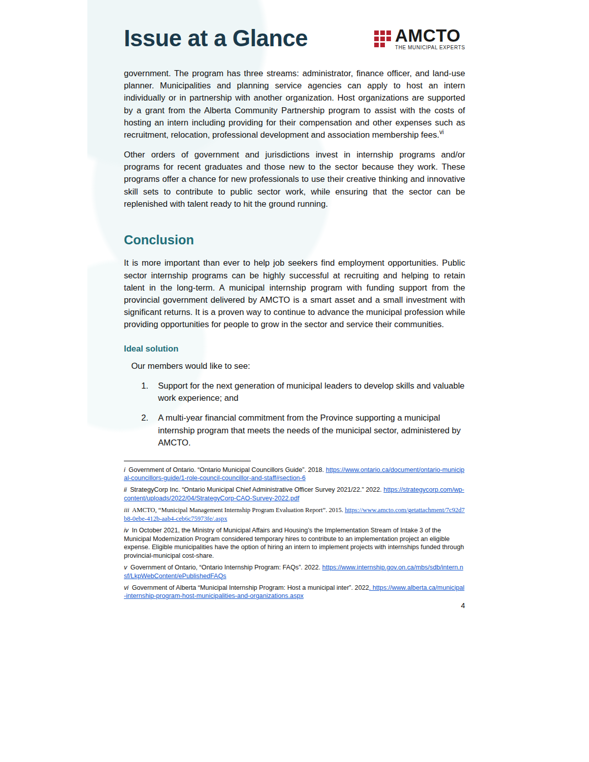Issue at a Glance
AMCTO THE MUNICIPAL EXPERTS
government. The program has three streams: administrator, finance officer, and land-use planner. Municipalities and planning service agencies can apply to host an intern individually or in partnership with another organization. Host organizations are supported by a grant from the Alberta Community Partnership program to assist with the costs of hosting an intern including providing for their compensation and other expenses such as recruitment, relocation, professional development and association membership fees.vi
Other orders of government and jurisdictions invest in internship programs and/or programs for recent graduates and those new to the sector because they work. These programs offer a chance for new professionals to use their creative thinking and innovative skill sets to contribute to public sector work, while ensuring that the sector can be replenished with talent ready to hit the ground running.
Conclusion
It is more important than ever to help job seekers find employment opportunities. Public sector internship programs can be highly successful at recruiting and helping to retain talent in the long-term. A municipal internship program with funding support from the provincial government delivered by AMCTO is a smart asset and a small investment with significant returns. It is a proven way to continue to advance the municipal profession while providing opportunities for people to grow in the sector and service their communities.
Ideal solution
Our members would like to see:
Support for the next generation of municipal leaders to develop skills and valuable work experience; and
A multi-year financial commitment from the Province supporting a municipal internship program that meets the needs of the municipal sector, administered by AMCTO.
i Government of Ontario. “Ontario Municipal Councillors Guide”. 2018. https://www.ontario.ca/document/ontario-municipal-councillors-guide/1-role-council-councillor-and-staff#section-6
ii StrategyCorp Inc. “Ontario Municipal Chief Administrative Officer Survey 2021/22.” 2022. https://strategycorp.com/wp-content/uploads/2022/04/StrategyCorp-CAO-Survey-2022.pdf
iii AMCTO, “Municipal Management Internship Program Evaluation Report”. 2015. https://www.amcto.com/getattachment/7c92d7b8-0ebe-412b-aab4-ceb6c75973fe/.aspx
iv In October 2021, the Ministry of Municipal Affairs and Housing’s the Implementation Stream of Intake 3 of the Municipal Modernization Program considered temporary hires to contribute to an implementation project an eligible expense. Eligible municipalities have the option of hiring an intern to implement projects with internships funded through provincial-municipal cost-share.
v Government of Ontario, “Ontario Internship Program: FAQs”. 2022. https://www.internship.gov.on.ca/mbs/sdb/intern.nsf/LkpWebContent/ePublishedFAQs
vi Government of Alberta “Municipal Internship Program: Host a municipal inter”. 2022. https://www.alberta.ca/municipal-internship-program-host-municipalities-and-organizations.aspx
4